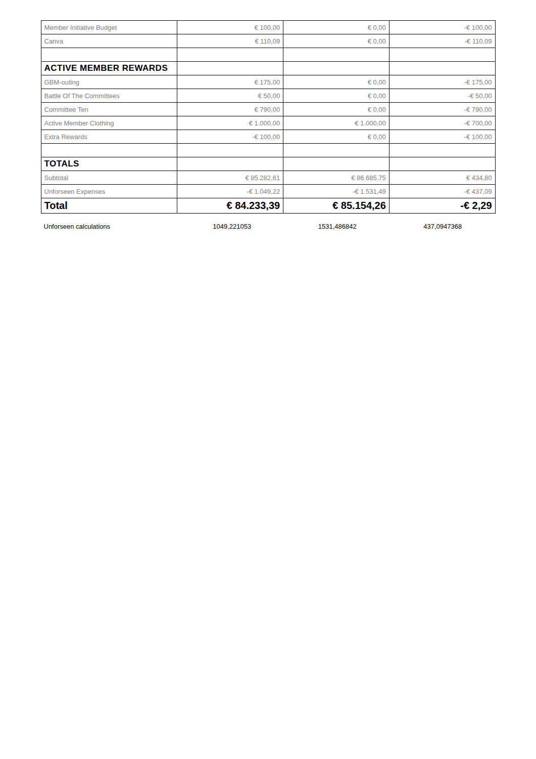| Member Initiative Budget | € 100,00 | € 0,00 | -€ 100,00 |
| Canva | € 110,09 | € 0,00 | -€ 110,09 |
| Active Member Rewards | | | |
| GBM-outing | € 175,00 | € 0,00 | -€ 175,00 |
| Battle Of The Committees | € 50,00 | € 0,00 | -€ 50,00 |
| Committee Ten | € 790,00 | € 0,00 | -€ 790,00 |
| Active Member Clothing | € 1.000,00 | € 1.000,00 | -€ 700,00 |
| Extra Rewards | -€ 100,00 | € 0,00 | -€ 100,00 |
| Totals | | | |
| Subtotal | € 85.282,61 | € 86.685,75 | € 434,80 |
| Unforseen Expenses | -€ 1.049,22 | -€ 1.531,49 | -€ 437,09 |
| Total | € 84.233,39 | € 85.154,26 | -€ 2,29 |
Unforseen calculations
1049,221053
1531,486842
437,0947368